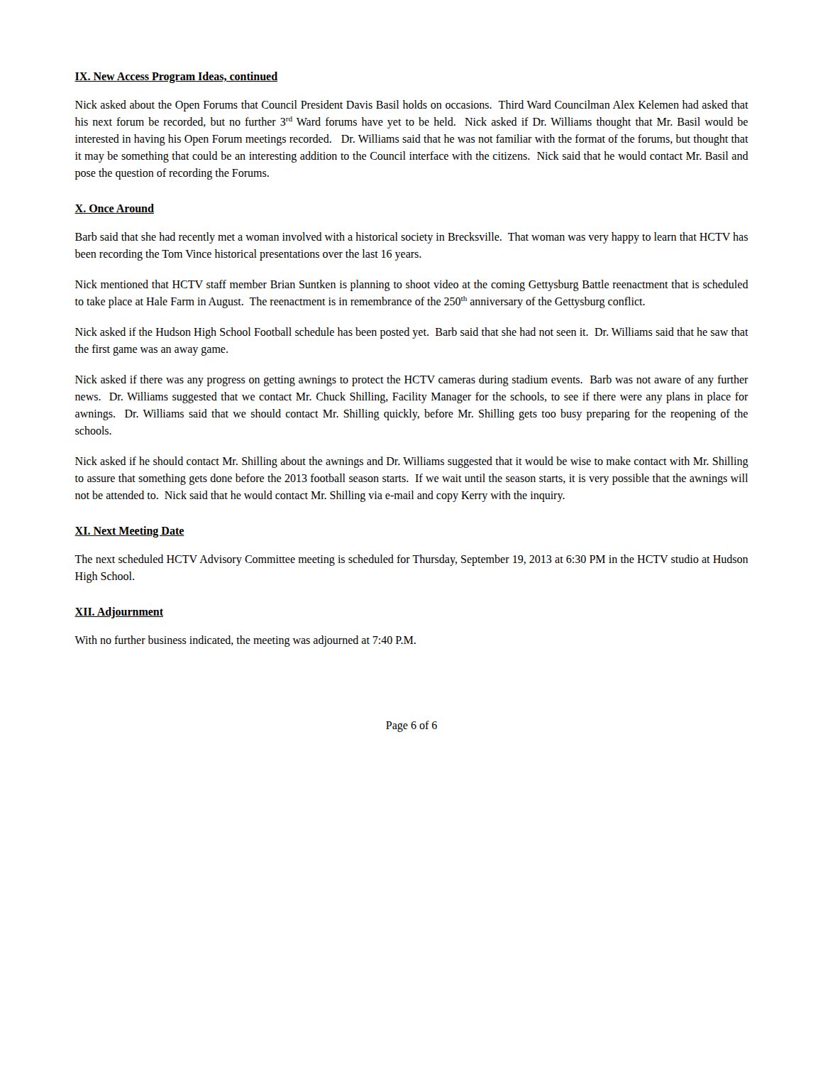IX. New Access Program Ideas, continued
Nick asked about the Open Forums that Council President Davis Basil holds on occasions. Third Ward Councilman Alex Kelemen had asked that his next forum be recorded, but no further 3rd Ward forums have yet to be held. Nick asked if Dr. Williams thought that Mr. Basil would be interested in having his Open Forum meetings recorded. Dr. Williams said that he was not familiar with the format of the forums, but thought that it may be something that could be an interesting addition to the Council interface with the citizens. Nick said that he would contact Mr. Basil and pose the question of recording the Forums.
X. Once Around
Barb said that she had recently met a woman involved with a historical society in Brecksville. That woman was very happy to learn that HCTV has been recording the Tom Vince historical presentations over the last 16 years.
Nick mentioned that HCTV staff member Brian Suntken is planning to shoot video at the coming Gettysburg Battle reenactment that is scheduled to take place at Hale Farm in August. The reenactment is in remembrance of the 250th anniversary of the Gettysburg conflict.
Nick asked if the Hudson High School Football schedule has been posted yet. Barb said that she had not seen it. Dr. Williams said that he saw that the first game was an away game.
Nick asked if there was any progress on getting awnings to protect the HCTV cameras during stadium events. Barb was not aware of any further news. Dr. Williams suggested that we contact Mr. Chuck Shilling, Facility Manager for the schools, to see if there were any plans in place for awnings. Dr. Williams said that we should contact Mr. Shilling quickly, before Mr. Shilling gets too busy preparing for the reopening of the schools.
Nick asked if he should contact Mr. Shilling about the awnings and Dr. Williams suggested that it would be wise to make contact with Mr. Shilling to assure that something gets done before the 2013 football season starts. If we wait until the season starts, it is very possible that the awnings will not be attended to. Nick said that he would contact Mr. Shilling via e-mail and copy Kerry with the inquiry.
XI. Next Meeting Date
The next scheduled HCTV Advisory Committee meeting is scheduled for Thursday, September 19, 2013 at 6:30 PM in the HCTV studio at Hudson High School.
XII. Adjournment
With no further business indicated, the meeting was adjourned at 7:40 P.M.
Page 6 of 6